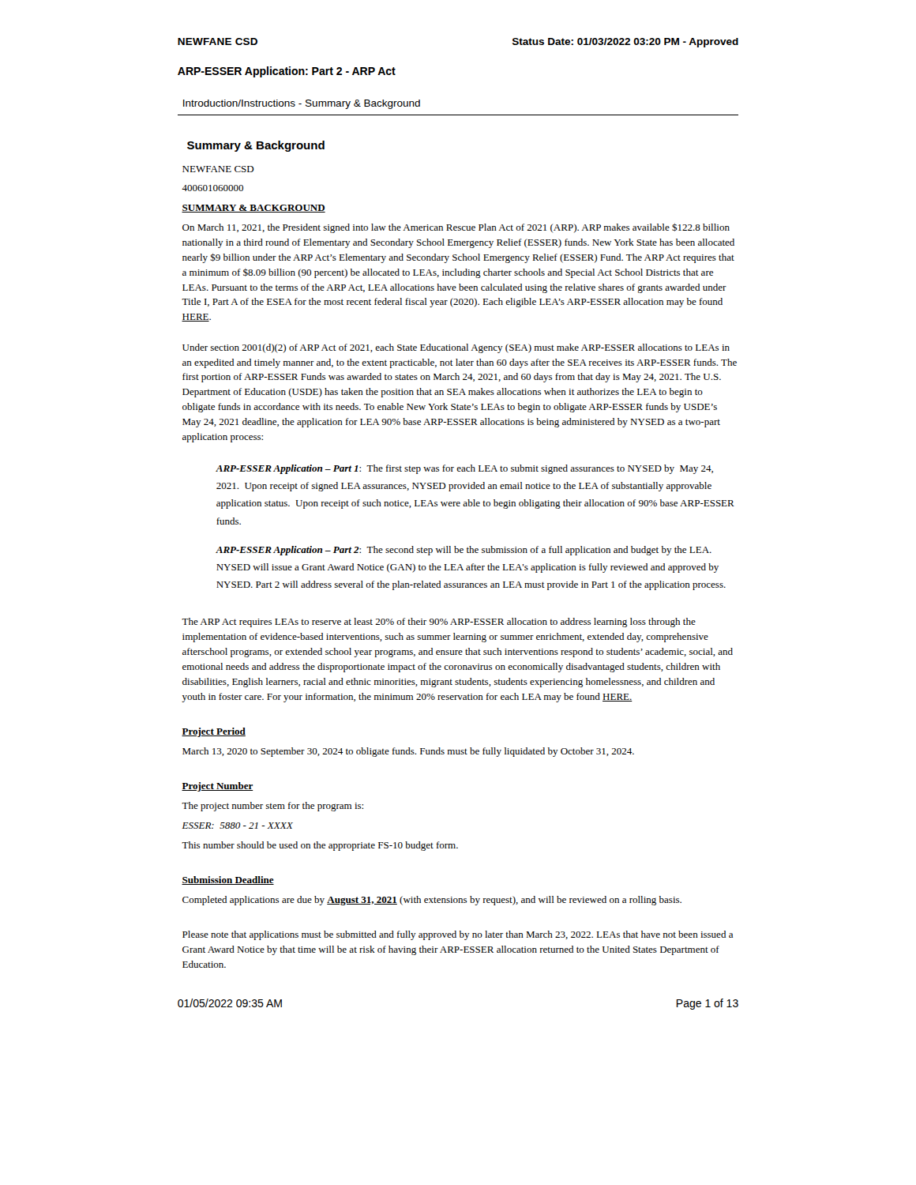NEWFANE CSD
Status Date: 01/03/2022 03:20 PM - Approved
ARP-ESSER Application: Part 2 - ARP Act
Introduction/Instructions - Summary & Background
Summary & Background
NEWFANE CSD
400601060000
SUMMARY & BACKGROUND
On March 11, 2021, the President signed into law the American Rescue Plan Act of 2021 (ARP). ARP makes available $122.8 billion nationally in a third round of Elementary and Secondary School Emergency Relief (ESSER) funds. New York State has been allocated nearly $9 billion under the ARP Act’s Elementary and Secondary School Emergency Relief (ESSER) Fund. The ARP Act requires that a minimum of $8.09 billion (90 percent) be allocated to LEAs, including charter schools and Special Act School Districts that are LEAs. Pursuant to the terms of the ARP Act, LEA allocations have been calculated using the relative shares of grants awarded under Title I, Part A of the ESEA for the most recent federal fiscal year (2020). Each eligible LEA’s ARP-ESSER allocation may be found HERE.
Under section 2001(d)(2) of ARP Act of 2021, each State Educational Agency (SEA) must make ARP-ESSER allocations to LEAs in an expedited and timely manner and, to the extent practicable, not later than 60 days after the SEA receives its ARP-ESSER funds. The first portion of ARP-ESSER Funds was awarded to states on March 24, 2021, and 60 days from that day is May 24, 2021. The U.S. Department of Education (USDE) has taken the position that an SEA makes allocations when it authorizes the LEA to begin to obligate funds in accordance with its needs. To enable New York State’s LEAs to begin to obligate ARP-ESSER funds by USDE’s May 24, 2021 deadline, the application for LEA 90% base ARP-ESSER allocations is being administered by NYSED as a two-part application process:
ARP-ESSER Application – Part 1: The first step was for each LEA to submit signed assurances to NYSED by May 24, 2021. Upon receipt of signed LEA assurances, NYSED provided an email notice to the LEA of substantially approvable application status. Upon receipt of such notice, LEAs were able to begin obligating their allocation of 90% base ARP-ESSER funds.
ARP-ESSER Application – Part 2: The second step will be the submission of a full application and budget by the LEA. NYSED will issue a Grant Award Notice (GAN) to the LEA after the LEA's application is fully reviewed and approved by NYSED. Part 2 will address several of the plan-related assurances an LEA must provide in Part 1 of the application process.
The ARP Act requires LEAs to reserve at least 20% of their 90% ARP-ESSER allocation to address learning loss through the implementation of evidence-based interventions, such as summer learning or summer enrichment, extended day, comprehensive afterschool programs, or extended school year programs, and ensure that such interventions respond to students’ academic, social, and emotional needs and address the disproportionate impact of the coronavirus on economically disadvantaged students, children with disabilities, English learners, racial and ethnic minorities, migrant students, students experiencing homelessness, and children and youth in foster care. For your information, the minimum 20% reservation for each LEA may be found HERE.
Project Period
March 13, 2020 to September 30, 2024 to obligate funds. Funds must be fully liquidated by October 31, 2024.
Project Number
The project number stem for the program is:
ESSER: 5880 - 21 - XXXX
This number should be used on the appropriate FS-10 budget form.
Submission Deadline
Completed applications are due by August 31, 2021 (with extensions by request), and will be reviewed on a rolling basis.
Please note that applications must be submitted and fully approved by no later than March 23, 2022. LEAs that have not been issued a Grant Award Notice by that time will be at risk of having their ARP-ESSER allocation returned to the United States Department of Education.
01/05/2022 09:35 AM
Page 1 of 13